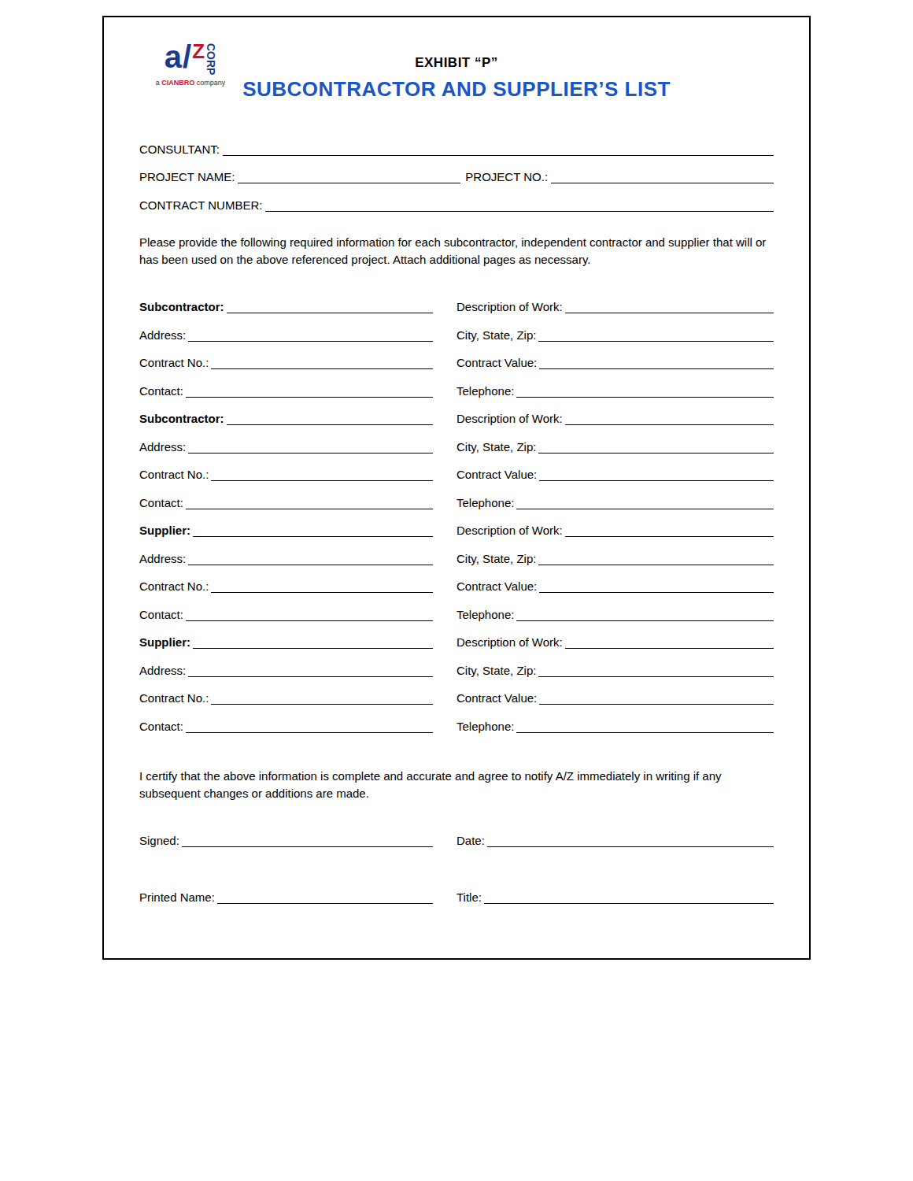a/ZCORP
a CIANBRO company
EXHIBIT “P”
SUBCONTRACTOR AND SUPPLIER’S LIST
CONSULTANT:
PROJECT NAME: PROJECT NO.:
CONTRACT NUMBER:
Please provide the following required information for each subcontractor, independent contractor and supplier that will or has been used on the above referenced project. Attach additional pages as necessary.
| Subcontractor: | Description of Work: |
| Address: | City, State, Zip: |
| Contract No.: | Contract Value: |
| Contact: | Telephone: |
| Subcontractor: | Description of Work: |
| Address: | City, State, Zip: |
| Contract No.: | Contract Value: |
| Contact: | Telephone: |
| Supplier: | Description of Work: |
| Address: | City, State, Zip: |
| Contract No.: | Contract Value: |
| Contact: | Telephone: |
| Supplier: | Description of Work: |
| Address: | City, State, Zip: |
| Contract No.: | Contract Value: |
| Contact: | Telephone: |
I certify that the above information is complete and accurate and agree to notify A/Z immediately in writing if any subsequent changes or additions are made.
| Signed: | Date: |
| Printed Name: | Title: |